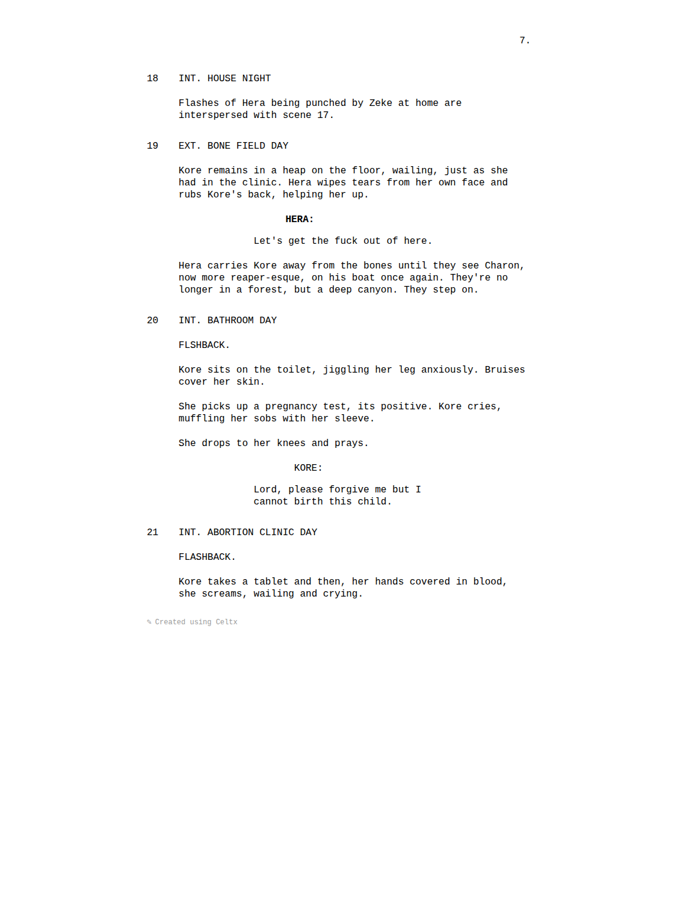7.
18
INT. HOUSE NIGHT
Flashes of Hera being punched by Zeke at home are interspersed with scene 17.
19
EXT. BONE FIELD DAY
Kore remains in a heap on the floor, wailing, just as she had in the clinic. Hera wipes tears from her own face and rubs Kore's back, helping her up.
HERA:
Let's get the fuck out of here.
Hera carries Kore away from the bones until they see Charon, now more reaper-esque, on his boat once again. They're no longer in a forest, but a deep canyon. They step on.
20
INT. BATHROOM DAY
FLSHBACK.
Kore sits on the toilet, jiggling her leg anxiously. Bruises cover her skin.
She picks up a pregnancy test, its positive. Kore cries, muffling her sobs with her sleeve.
She drops to her knees and prays.
KORE:
Lord, please forgive me but I cannot birth this child.
21
INT. ABORTION CLINIC DAY
FLASHBACK.
Kore takes a tablet and then, her hands covered in blood, she screams, wailing and crying.
✎Created using Celtx